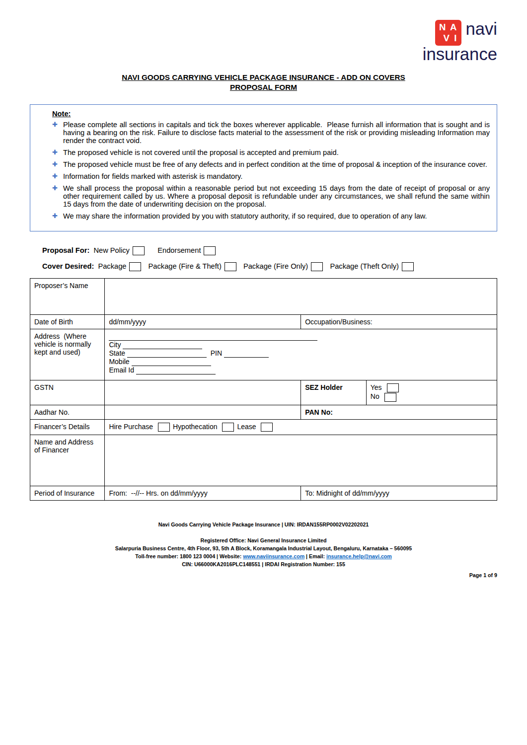N A
V I navi
insurance
NAVI GOODS CARRYING VEHICLE PACKAGE INSURANCE - ADD ON COVERS
PROPOSAL FORM
Note:
Please complete all sections in capitals and tick the boxes wherever applicable. Please furnish all information that is sought and is having a bearing on the risk. Failure to disclose facts material to the assessment of the risk or providing misleading Information may render the contract void.
The proposed vehicle is not covered until the proposal is accepted and premium paid.
The proposed vehicle must be free of any defects and in perfect condition at the time of proposal & inception of the insurance cover.
Information for fields marked with asterisk is mandatory.
We shall process the proposal within a reasonable period but not exceeding 15 days from the date of receipt of proposal or any other requirement called by us. Where a proposal deposit is refundable under any circumstances, we shall refund the same within 15 days from the date of underwriting decision on the proposal.
We may share the information provided by you with statutory authority, if so required, due to operation of any law.
Proposal For: New Policy Endorsement
Cover Desired: Package Package (Fire & Theft) Package (Fire Only) Package (Theft Only)
| Proposer’s Name | |
| Date of Birth | dd/mm/yyyy | Occupation/Business: |
| Address (Where vehicle is normally kept and used) | City State PIN Mobile Email Id |
| GSTN | | SEZ Holder | Yes No |
| Aadhar No. | | PAN No: |
| Financer’s Details | Hire Purchase Hypothecation Lease |
| Name and Address of Financer | |
| Period of Insurance | From: --//-- Hrs. on dd/mm/yyyy | To: Midnight of dd/mm/yyyy |
Navi Goods Carrying Vehicle Package Insurance | UIN: IRDAN155RP0002V02202021
Registered Office: Navi General Insurance Limited
Salarpuria Business Centre, 4th Floor, 93, 5th A Block, Koramangala Industrial Layout, Bengaluru, Karnataka – 560095
Toll-free number: 1800 123 0004 | Website: www.naviinsurance.com | Email: insurance.help@navi.com
CIN: U66000KA2016PLC148551 | IRDAI Registration Number: 155
Page 1 of 9